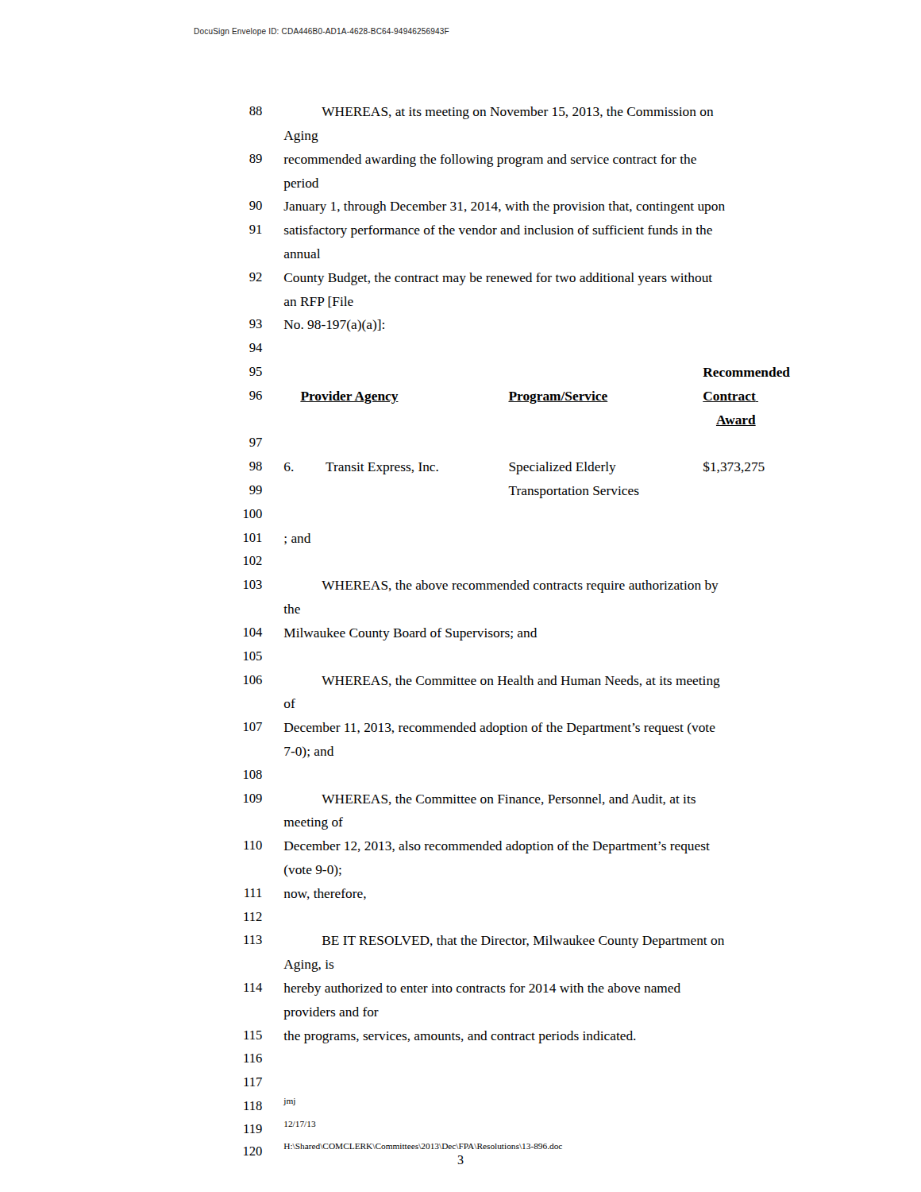DocuSign Envelope ID: CDA446B0-AD1A-4628-BC64-94946256943F
88
WHEREAS, at its meeting on November 15, 2013, the Commission on Aging
89
recommended awarding the following program and service contract for the period
90
January 1, through December 31, 2014, with the provision that, contingent upon
91
satisfactory performance of the vendor and inclusion of sufficient funds in the annual
92
County Budget, the contract may be renewed for two additional years without an RFP [File
93
No. 98-197(a)(a)]:
94
95
Recommended
96
Provider Agency
Program/Service
Contract Award
97
98
6. Transit Express, Inc.
Specialized Elderly
$1,373,275
99
Transportation Services
100
101
; and
102
103
WHEREAS, the above recommended contracts require authorization by the
104
Milwaukee County Board of Supervisors; and
105
106
WHEREAS, the Committee on Health and Human Needs, at its meeting of
107
December 11, 2013, recommended adoption of the Department’s request (vote 7-0); and
108
109
WHEREAS, the Committee on Finance, Personnel, and Audit, at its meeting of
110
December 12, 2013, also recommended adoption of the Department’s request (vote 9-0);
111
now, therefore,
112
113
BE IT RESOLVED, that the Director, Milwaukee County Department on Aging, is
114
hereby authorized to enter into contracts for 2014 with the above named providers and for
115
the programs, services, amounts, and contract periods indicated.
116
117
118
jmj
119
12/17/13
120
H:\Shared\COMCLERK\Committees\2013\Dec\FPA\Resolutions\13-896.doc
3